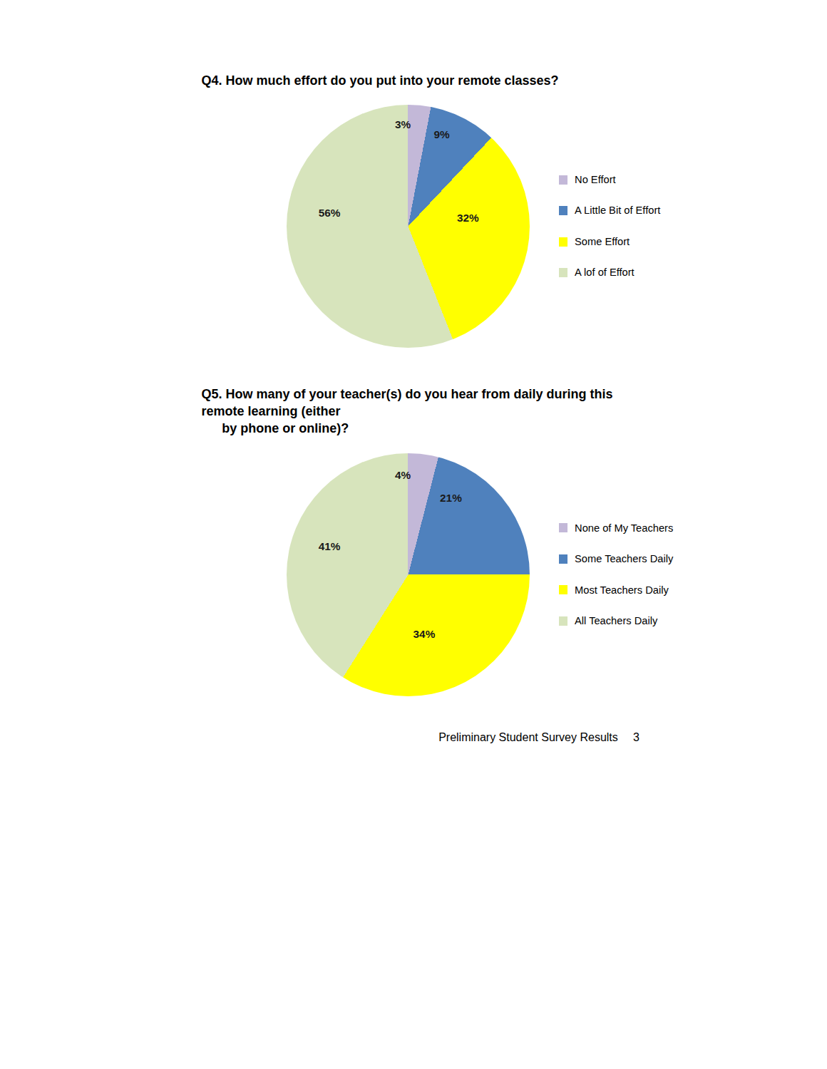Q4. How much effort do you put into your remote classes?
3% 9% 32% 56%
No Effort
A Little Bit of Effort
Some Effort
A lof of Effort
Q5. How many of your teacher(s) do you hear from daily during this remote learning (either by phone or online)?
4% 21% 34% 41%
None of My Teachers
Some Teachers Daily
Most Teachers Daily
All Teachers Daily
Preliminary Student Survey Results3